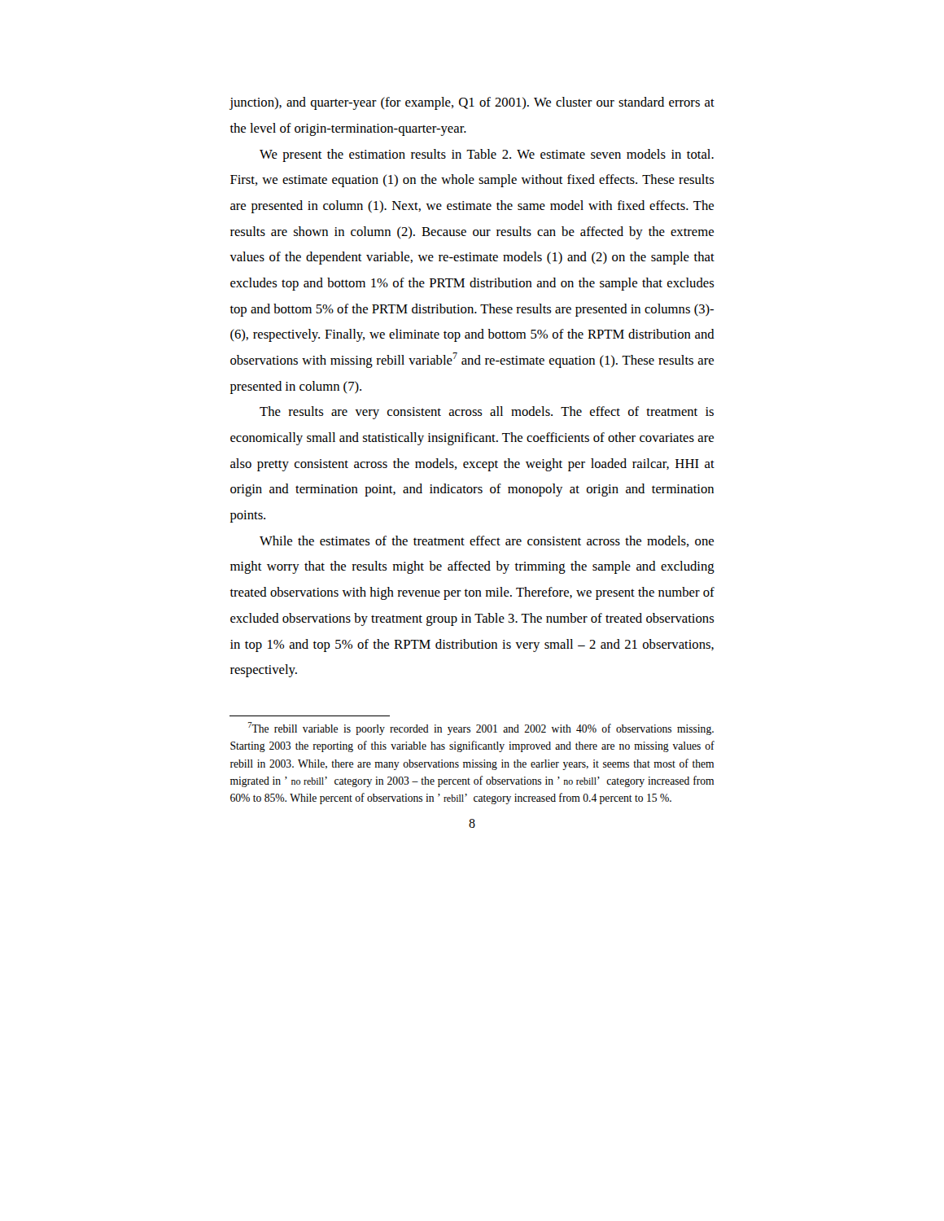junction), and quarter-year (for example, Q1 of 2001). We cluster our standard errors at the level of origin-termination-quarter-year.
We present the estimation results in Table 2. We estimate seven models in total. First, we estimate equation (1) on the whole sample without fixed effects. These results are presented in column (1). Next, we estimate the same model with fixed effects. The results are shown in column (2). Because our results can be affected by the extreme values of the dependent variable, we re-estimate models (1) and (2) on the sample that excludes top and bottom 1% of the PRTM distribution and on the sample that excludes top and bottom 5% of the PRTM distribution. These results are presented in columns (3)-(6), respectively. Finally, we eliminate top and bottom 5% of the RPTM distribution and observations with missing rebill variable7 and re-estimate equation (1). These results are presented in column (7).
The results are very consistent across all models. The effect of treatment is economically small and statistically insignificant. The coefficients of other covariates are also pretty consistent across the models, except the weight per loaded railcar, HHI at origin and termination point, and indicators of monopoly at origin and termination points.
While the estimates of the treatment effect are consistent across the models, one might worry that the results might be affected by trimming the sample and excluding treated observations with high revenue per ton mile. Therefore, we present the number of excluded observations by treatment group in Table 3. The number of treated observations in top 1% and top 5% of the RPTM distribution is very small – 2 and 21 observations, respectively.
7 The rebill variable is poorly recorded in years 2001 and 2002 with 40% of observations missing. Starting 2003 the reporting of this variable has significantly improved and there are no missing values of rebill in 2003. While, there are many observations missing in the earlier years, it seems that most of them migrated in ’ no rebill’ category in 2003 – the percent of observations in ’ no rebill’ category increased from 60% to 85%. While percent of observations in ’ rebill’ category increased from 0.4 percent to 15 %.
8